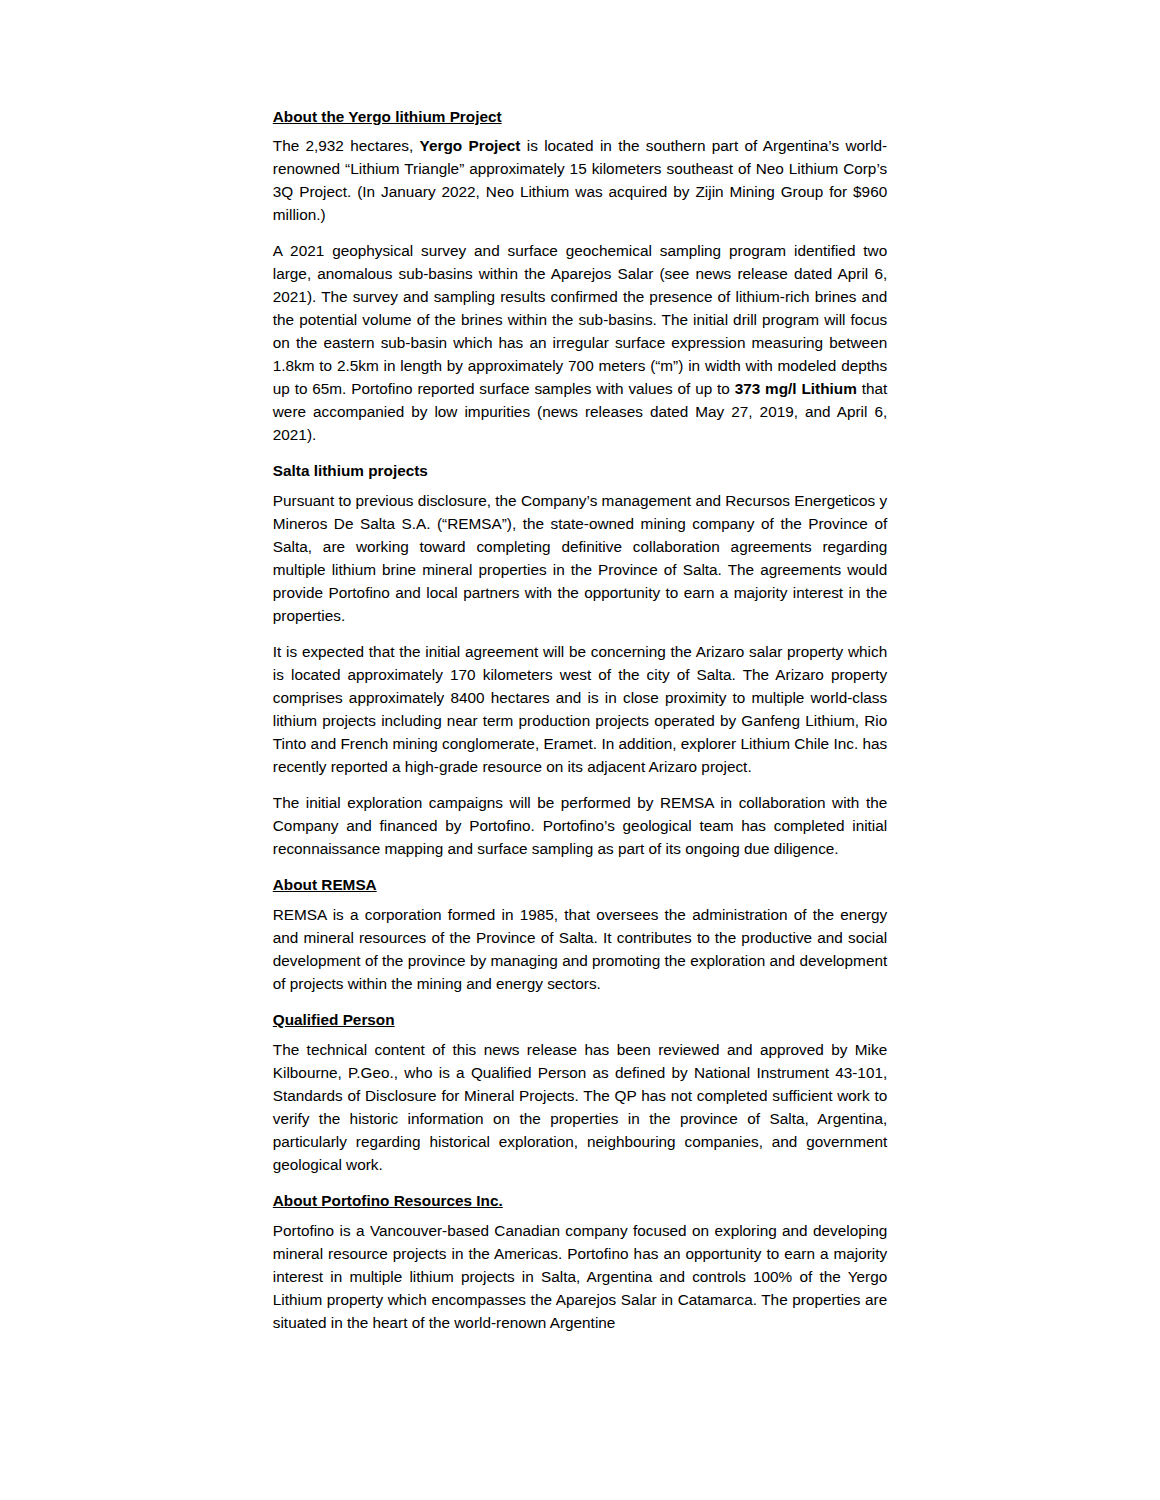About the Yergo lithium Project
The 2,932 hectares, Yergo Project is located in the southern part of Argentina’s world-renowned “Lithium Triangle” approximately 15 kilometers southeast of Neo Lithium Corp’s 3Q Project. (In January 2022, Neo Lithium was acquired by Zijin Mining Group for $960 million.)
A 2021 geophysical survey and surface geochemical sampling program identified two large, anomalous sub-basins within the Aparejos Salar (see news release dated April 6, 2021). The survey and sampling results confirmed the presence of lithium-rich brines and the potential volume of the brines within the sub-basins. The initial drill program will focus on the eastern sub-basin which has an irregular surface expression measuring between 1.8km to 2.5km in length by approximately 700 meters (“m”) in width with modeled depths up to 65m. Portofino reported surface samples with values of up to 373 mg/l Lithium that were accompanied by low impurities (news releases dated May 27, 2019, and April 6, 2021).
Salta lithium projects
Pursuant to previous disclosure, the Company’s management and Recursos Energeticos y Mineros De Salta S.A. (“REMSA”), the state-owned mining company of the Province of Salta, are working toward completing definitive collaboration agreements regarding multiple lithium brine mineral properties in the Province of Salta. The agreements would provide Portofino and local partners with the opportunity to earn a majority interest in the properties.
It is expected that the initial agreement will be concerning the Arizaro salar property which is located approximately 170 kilometers west of the city of Salta. The Arizaro property comprises approximately 8400 hectares and is in close proximity to multiple world-class lithium projects including near term production projects operated by Ganfeng Lithium, Rio Tinto and French mining conglomerate, Eramet. In addition, explorer Lithium Chile Inc. has recently reported a high-grade resource on its adjacent Arizaro project.
The initial exploration campaigns will be performed by REMSA in collaboration with the Company and financed by Portofino. Portofino’s geological team has completed initial reconnaissance mapping and surface sampling as part of its ongoing due diligence.
About REMSA
REMSA is a corporation formed in 1985, that oversees the administration of the energy and mineral resources of the Province of Salta. It contributes to the productive and social development of the province by managing and promoting the exploration and development of projects within the mining and energy sectors.
Qualified Person
The technical content of this news release has been reviewed and approved by Mike Kilbourne, P.Geo., who is a Qualified Person as defined by National Instrument 43-101, Standards of Disclosure for Mineral Projects. The QP has not completed sufficient work to verify the historic information on the properties in the province of Salta, Argentina, particularly regarding historical exploration, neighbouring companies, and government geological work.
About Portofino Resources Inc.
Portofino is a Vancouver-based Canadian company focused on exploring and developing mineral resource projects in the Americas. Portofino has an opportunity to earn a majority interest in multiple lithium projects in Salta, Argentina and controls 100% of the Yergo Lithium property which encompasses the Aparejos Salar in Catamarca. The properties are situated in the heart of the world-renown Argentine